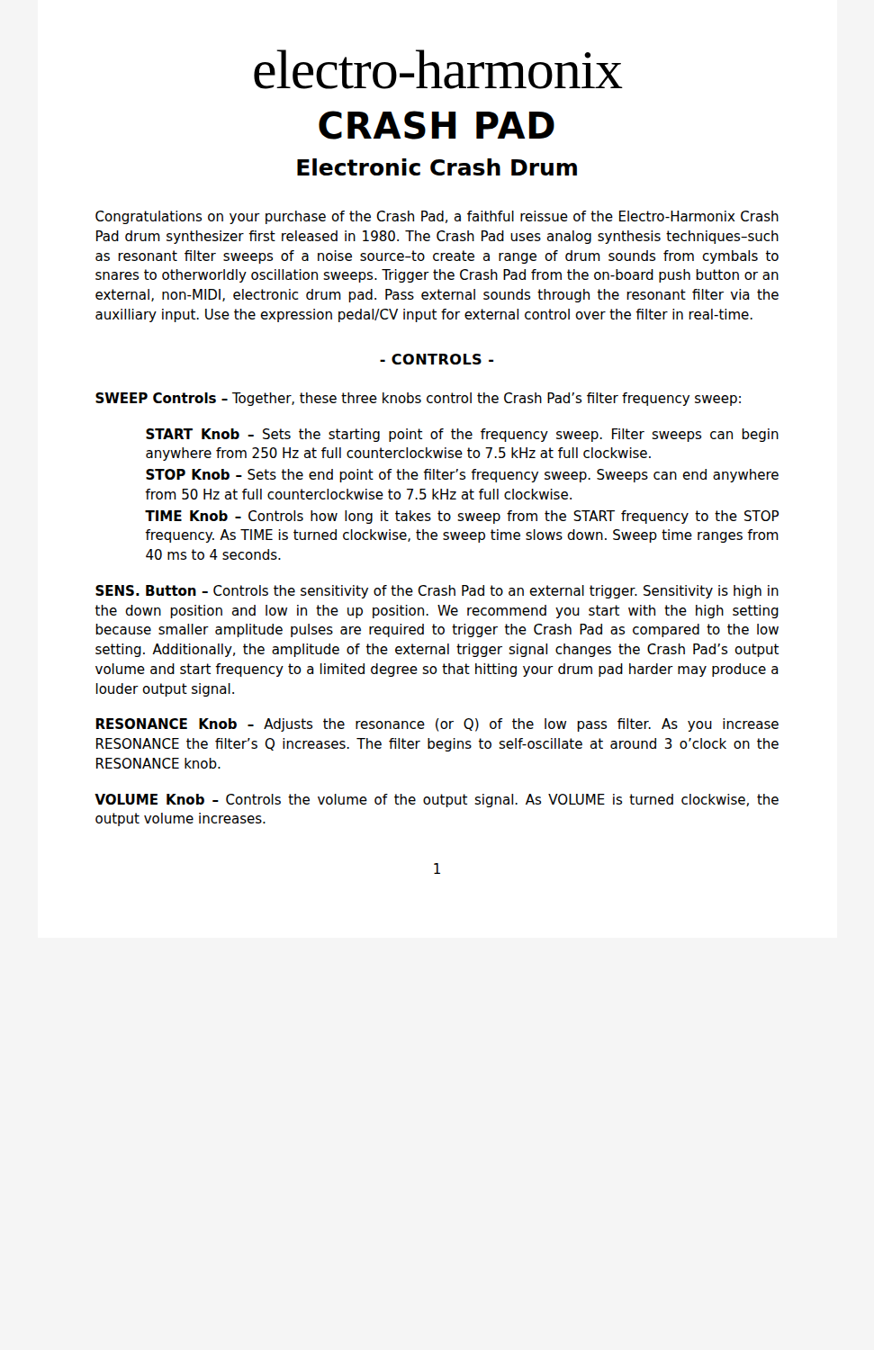electro-harmonix
CRASH PAD
Electronic Crash Drum
Congratulations on your purchase of the Crash Pad, a faithful reissue of the Electro-Harmonix Crash Pad drum synthesizer first released in 1980. The Crash Pad uses analog synthesis techniques–such as resonant filter sweeps of a noise source–to create a range of drum sounds from cymbals to snares to otherworldly oscillation sweeps. Trigger the Crash Pad from the on-board push button or an external, non-MIDI, electronic drum pad. Pass external sounds through the resonant filter via the auxilliary input. Use the expression pedal/CV input for external control over the filter in real-time.
- CONTROLS -
SWEEP Controls – Together, these three knobs control the Crash Pad’s filter frequency sweep:
START Knob – Sets the starting point of the frequency sweep. Filter sweeps can begin anywhere from 250 Hz at full counterclockwise to 7.5 kHz at full clockwise.
STOP Knob – Sets the end point of the filter’s frequency sweep. Sweeps can end anywhere from 50 Hz at full counterclockwise to 7.5 kHz at full clockwise.
TIME Knob – Controls how long it takes to sweep from the START frequency to the STOP frequency. As TIME is turned clockwise, the sweep time slows down. Sweep time ranges from 40 ms to 4 seconds.
SENS. Button – Controls the sensitivity of the Crash Pad to an external trigger. Sensitivity is high in the down position and low in the up position. We recommend you start with the high setting because smaller amplitude pulses are required to trigger the Crash Pad as compared to the low setting. Additionally, the amplitude of the external trigger signal changes the Crash Pad’s output volume and start frequency to a limited degree so that hitting your drum pad harder may produce a louder output signal.
RESONANCE Knob – Adjusts the resonance (or Q) of the low pass filter. As you increase RESONANCE the filter’s Q increases. The filter begins to self-oscillate at around 3 o’clock on the RESONANCE knob.
VOLUME Knob – Controls the volume of the output signal. As VOLUME is turned clockwise, the output volume increases.
1